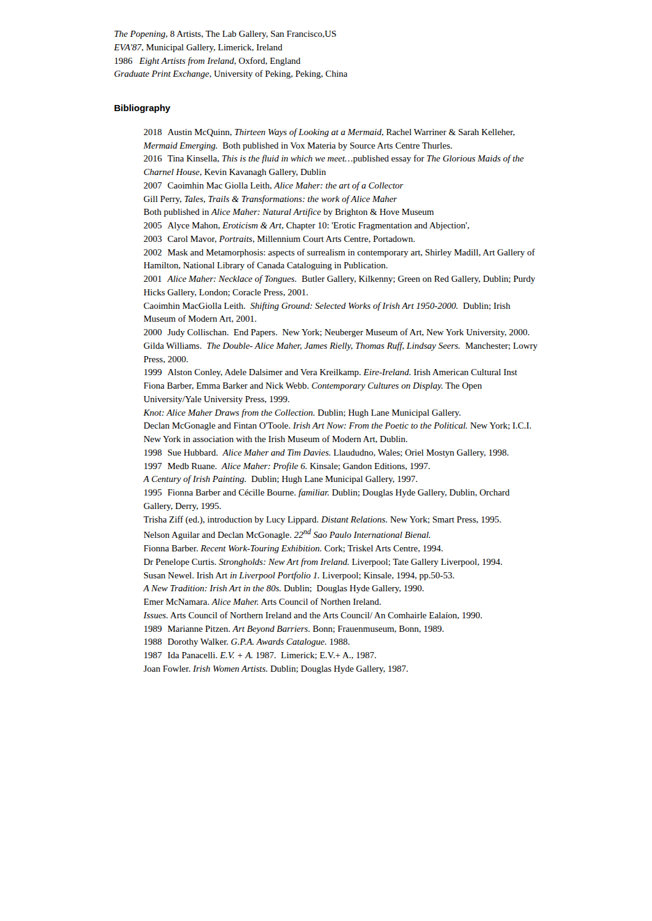The Popening, 8 Artists, The Lab Gallery, San Francisco,US
EVA'87, Municipal Gallery, Limerick, Ireland
1986 Eight Artists from Ireland, Oxford, England
Graduate Print Exchange, University of Peking, Peking, China
Bibliography
2018 Austin McQuinn, Thirteen Ways of Looking at a Mermaid, Rachel Warriner & Sarah Kelleher, Mermaid Emerging. Both published in Vox Materia by Source Arts Centre Thurles.
2016 Tina Kinsella, This is the fluid in which we meet…published essay for The Glorious Maids of the Charnel House, Kevin Kavanagh Gallery, Dublin
2007 Caoimhin Mac Giolla Leith, Alice Maher: the art of a Collector
Gill Perry, Tales, Trails & Transformations: the work of Alice Maher
Both published in Alice Maher: Natural Artifice by Brighton & Hove Museum
2005 Alyce Mahon, Eroticism & Art, Chapter 10: 'Erotic Fragmentation and Abjection',
2003 Carol Mavor, Portraits, Millennium Court Arts Centre, Portadown.
2002 Mask and Metamorphosis: aspects of surrealism in contemporary art, Shirley Madill, Art Gallery of Hamilton, National Library of Canada Cataloguing in Publication.
2001 Alice Maher: Necklace of Tongues. Butler Gallery, Kilkenny; Green on Red Gallery, Dublin; Purdy Hicks Gallery, London; Coracle Press, 2001.
Caoimhin MacGiolla Leith. Shifting Ground: Selected Works of Irish Art 1950-2000. Dublin; Irish Museum of Modern Art, 2001.
2000 Judy Collischan. End Papers. New York; Neuberger Museum of Art, New York University, 2000.
Gilda Williams. The Double- Alice Maher, James Rielly, Thomas Ruff, Lindsay Seers. Manchester; Lowry Press, 2000.
1999 Alston Conley, Adele Dalsimer and Vera Kreilkamp. Eire-Ireland. Irish American Cultural Inst
Fiona Barber, Emma Barker and Nick Webb. Contemporary Cultures on Display. The Open University/Yale University Press, 1999.
Knot: Alice Maher Draws from the Collection. Dublin; Hugh Lane Municipal Gallery.
Declan McGonagle and Fintan O'Toole. Irish Art Now: From the Poetic to the Political. New York; I.C.I. New York in association with the Irish Museum of Modern Art, Dublin.
1998 Sue Hubbard. Alice Maher and Tim Davies. Llaududno, Wales; Oriel Mostyn Gallery, 1998.
1997 Medb Ruane. Alice Maher: Profile 6. Kinsale; Gandon Editions, 1997.
A Century of Irish Painting. Dublin; Hugh Lane Municipal Gallery, 1997.
1995 Fionna Barber and Cécille Bourne. familiar. Dublin; Douglas Hyde Gallery, Dublin, Orchard Gallery, Derry, 1995.
Trisha Ziff (ed.), introduction by Lucy Lippard. Distant Relations. New York; Smart Press, 1995.
Nelson Aguilar and Declan McGonagle. 22nd Sao Paulo International Bienal.
Fionna Barber. Recent Work-Touring Exhibition. Cork; Triskel Arts Centre, 1994.
Dr Penelope Curtis. Strongholds: New Art from Ireland. Liverpool; Tate Gallery Liverpool, 1994.
Susan Newel. Irish Art in Liverpool Portfolio 1. Liverpool; Kinsale, 1994, pp.50-53.
A New Tradition: Irish Art in the 80s. Dublin; Douglas Hyde Gallery, 1990.
Emer McNamara. Alice Maher. Arts Council of Northen Ireland.
Issues. Arts Council of Northern Ireland and the Arts Council/ An Comhairle Ealaíon, 1990.
1989 Marianne Pitzen. Art Beyond Barriers. Bonn; Frauenmuseum, Bonn, 1989.
1988 Dorothy Walker. G.P.A. Awards Catalogue. 1988.
1987 Ida Panacelli. E.V. + A. 1987. Limerick; E.V.+ A., 1987.
Joan Fowler. Irish Women Artists. Dublin; Douglas Hyde Gallery, 1987.